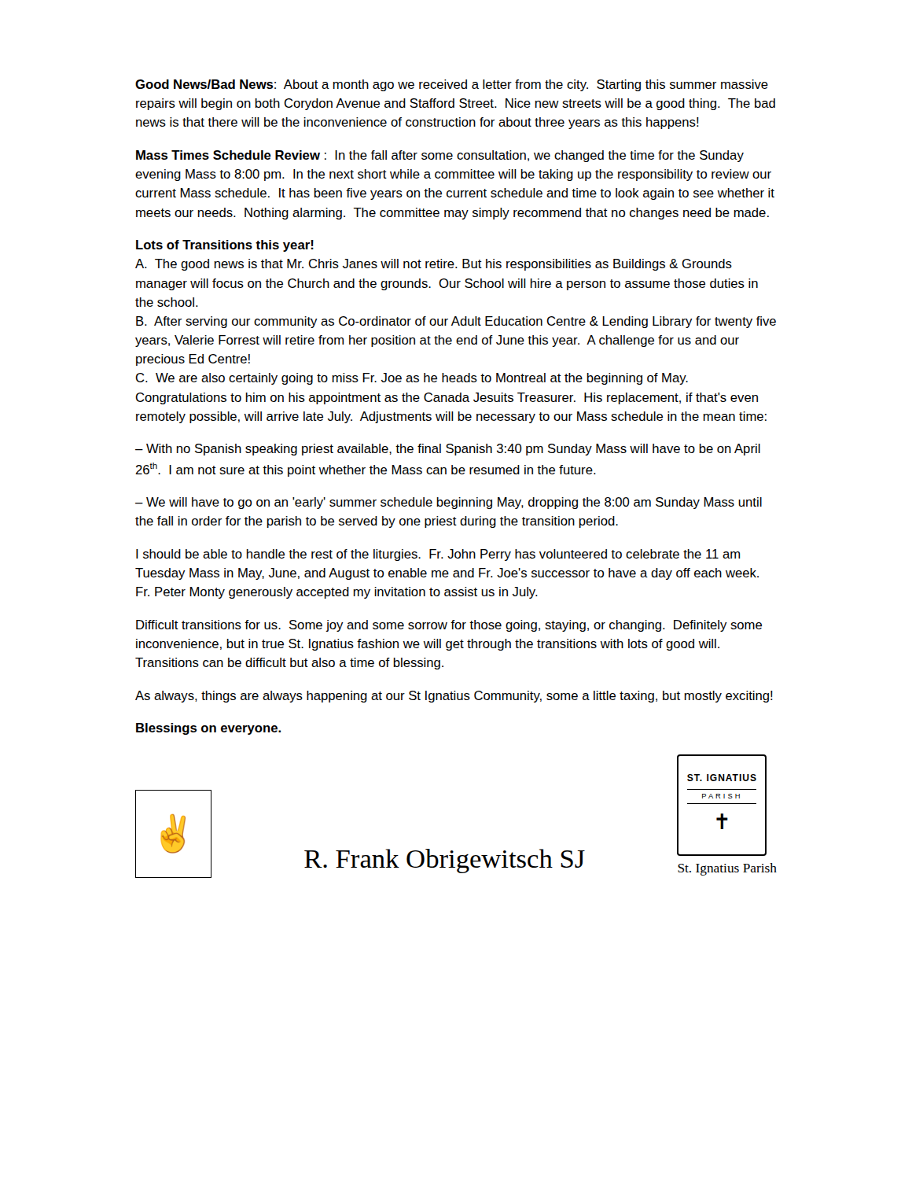Good News/Bad News: About a month ago we received a letter from the city. Starting this summer massive repairs will begin on both Corydon Avenue and Stafford Street. Nice new streets will be a good thing. The bad news is that there will be the inconvenience of construction for about three years as this happens!
Mass Times Schedule Review : In the fall after some consultation, we changed the time for the Sunday evening Mass to 8:00 pm. In the next short while a committee will be taking up the responsibility to review our current Mass schedule. It has been five years on the current schedule and time to look again to see whether it meets our needs. Nothing alarming. The committee may simply recommend that no changes need be made.
Lots of Transitions this year!
A. The good news is that Mr. Chris Janes will not retire. But his responsibilities as Buildings & Grounds manager will focus on the Church and the grounds. Our School will hire a person to assume those duties in the school.
B. After serving our community as Co-ordinator of our Adult Education Centre & Lending Library for twenty five years, Valerie Forrest will retire from her position at the end of June this year. A challenge for us and our precious Ed Centre!
C. We are also certainly going to miss Fr. Joe as he heads to Montreal at the beginning of May. Congratulations to him on his appointment as the Canada Jesuits Treasurer. His replacement, if that's even remotely possible, will arrive late July. Adjustments will be necessary to our Mass schedule in the mean time:
– With no Spanish speaking priest available, the final Spanish 3:40 pm Sunday Mass will have to be on April 26th. I am not sure at this point whether the Mass can be resumed in the future.
– We will have to go on an 'early' summer schedule beginning May, dropping the 8:00 am Sunday Mass until the fall in order for the parish to be served by one priest during the transition period.
I should be able to handle the rest of the liturgies. Fr. John Perry has volunteered to celebrate the 11 am Tuesday Mass in May, June, and August to enable me and Fr. Joe's successor to have a day off each week. Fr. Peter Monty generously accepted my invitation to assist us in July.
Difficult transitions for us. Some joy and some sorrow for those going, staying, or changing. Definitely some inconvenience, but in true St. Ignatius fashion we will get through the transitions with lots of good will. Transitions can be difficult but also a time of blessing.
As always, things are always happening at our St Ignatius Community, some a little taxing, but mostly exciting!
Blessings on everyone.
✌
R. Frank Obrigewitsch SJ
ST. IGNATIUS
PARISH
✝
St. Ignatius Parish